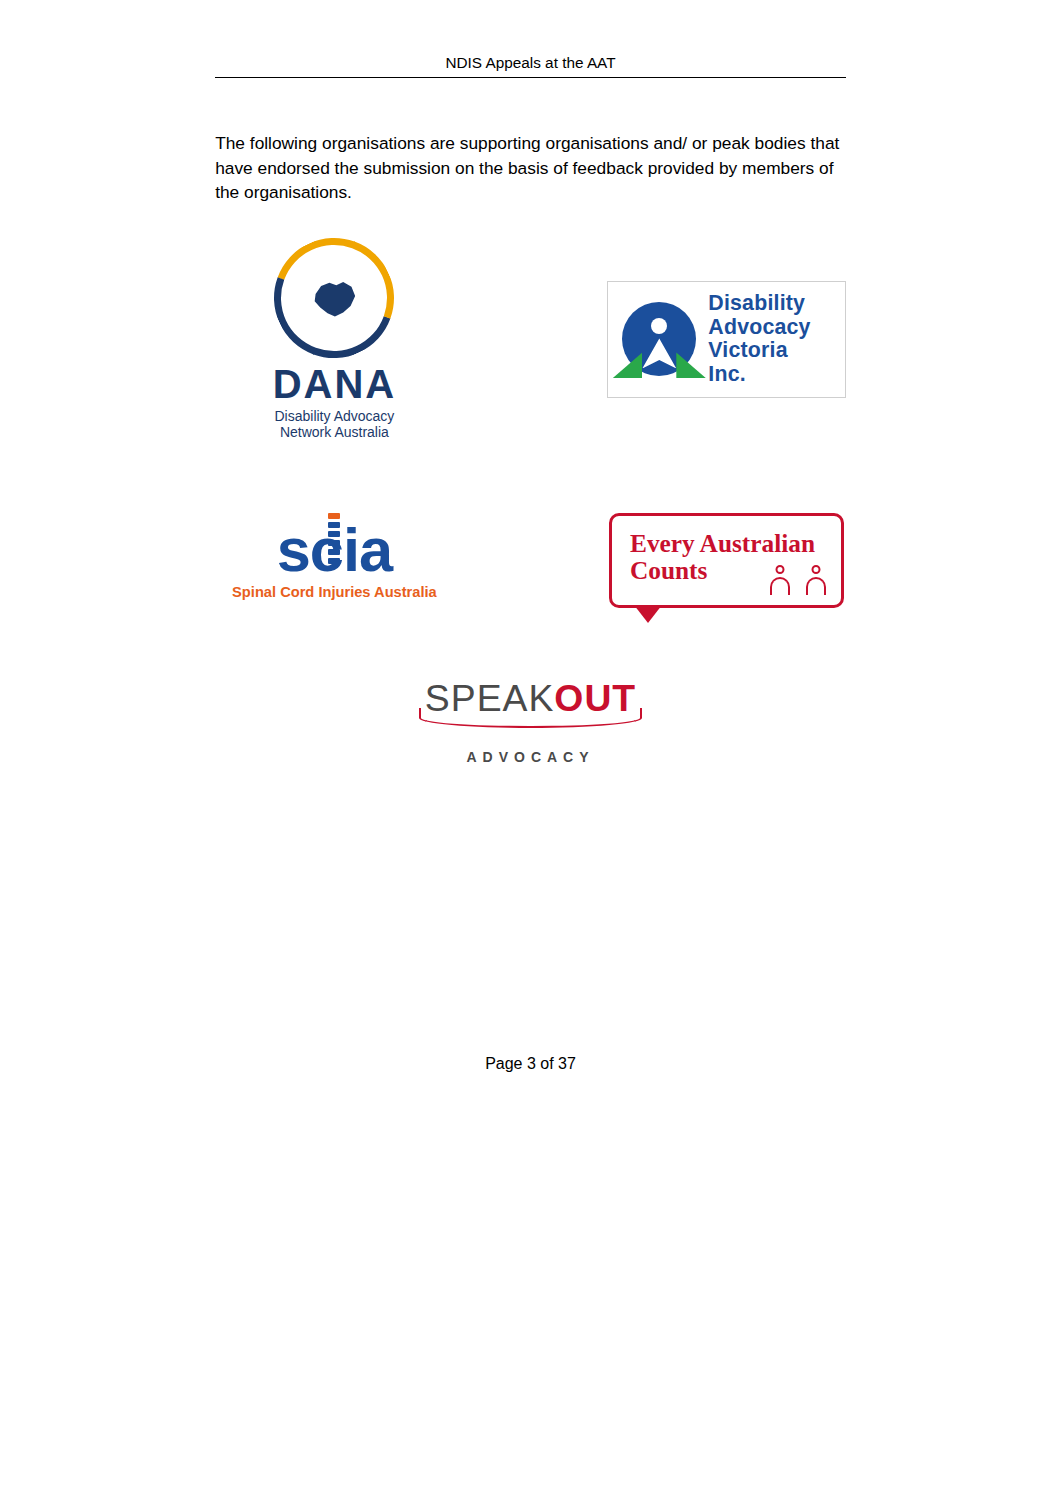NDIS Appeals at the AAT
The following organisations are supporting organisations and/ or peak bodies that have endorsed the submission on the basis of feedback provided by members of the organisations.
DANA
Disability Advocacy
Network Australia
Disability
Advocacy
Victoria Inc.
sc ia
Spinal Cord Injuries Australia
Every Australian
Counts
SPEAKOUT
ADVOCACY
Page 3 of 37